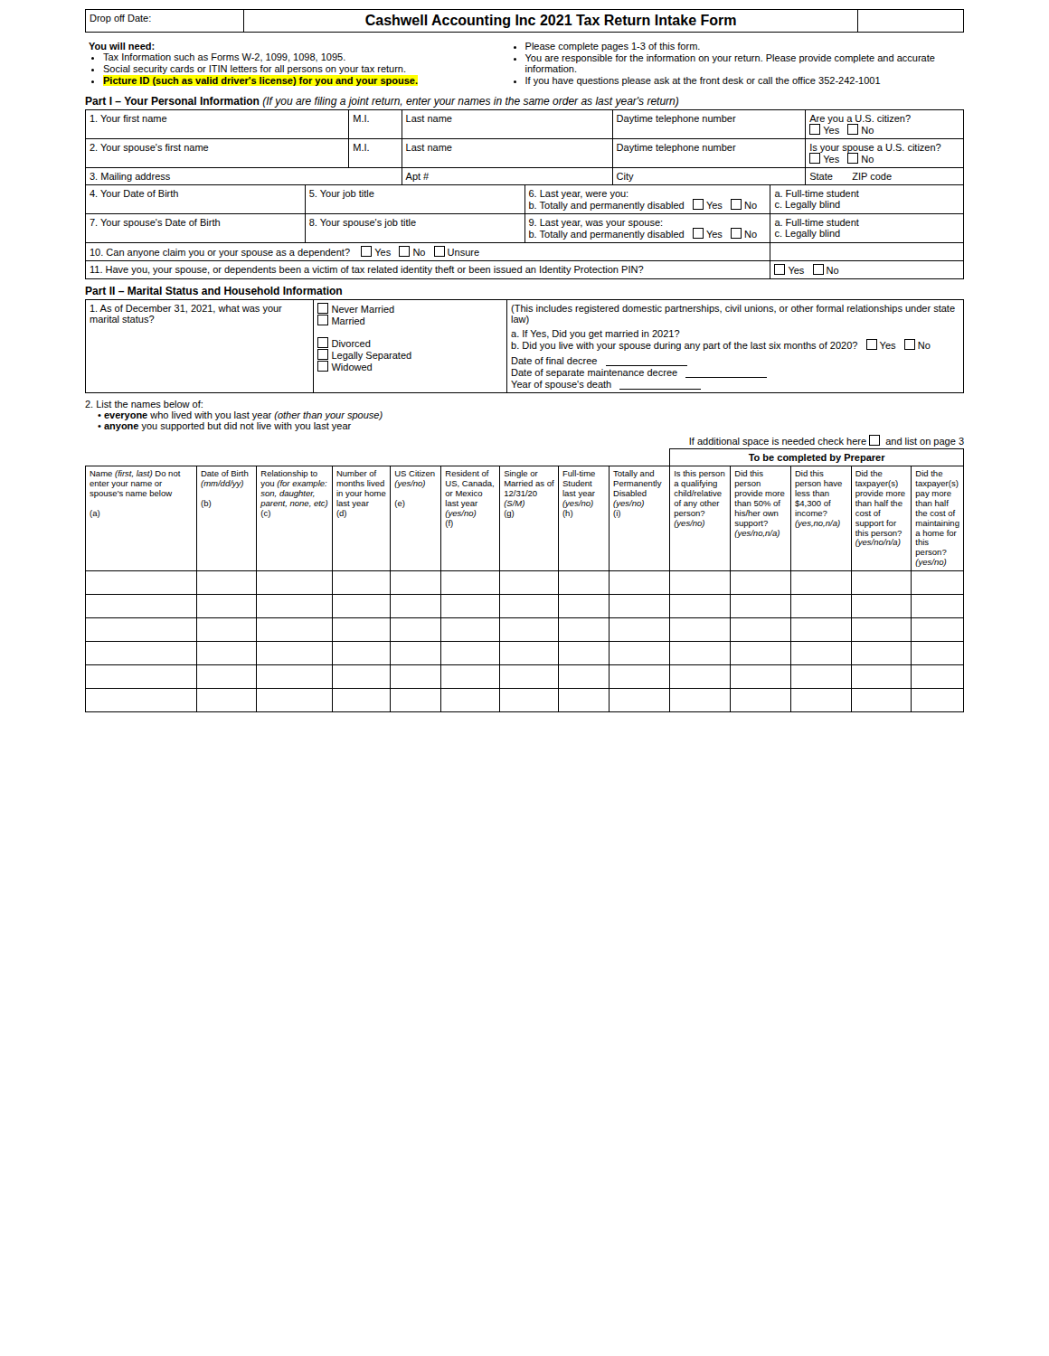| Drop off Date: | Cashwell Accounting Inc 2021 Tax Return Intake Form | |
| You will need: Tax Information such as Forms W-2, 1099, 1098, 1095. Social security cards or ITIN letters for all persons on your tax return. Picture ID (such as valid driver's license) for you and your spouse. | Please complete pages 1-3 of this form. You are responsible for the information on your return. Please provide complete and accurate information. If you have questions please ask at the front desk or call the office 352-242-1001 |
Part I – Your Personal Information (If you are filing a joint return, enter your names in the same order as last year's return)
| 1. Your first name | M.I. | Last name | Daytime telephone number | Are you a U.S. citizen? Yes No |
| 2. Your spouse's first name | M.I. | Last name | Daytime telephone number | Is your spouse a U.S. citizen? Yes No |
| 3. Mailing address | Apt # | City | State ZIP code |
| 4. Your Date of Birth | 5. Your job title | 6. Last year, were you: b. Totally and permanently disabled Yes No | a. Full-time student c. Legally blind |
| 7. Your spouse's Date of Birth | 8. Your spouse's job title | 9. Last year, was your spouse: b. Totally and permanently disabled Yes No | a. Full-time student c. Legally blind |
| 10. Can anyone claim you or your spouse as a dependent? Yes No Unsure | |
| 11. Have you, your spouse, or dependents been a victim of tax related identity theft or been issued an Identity Protection PIN? | Yes No |
Part II – Marital Status and Household Information
| 1. As of December 31, 2021, what was your marital status? | Never Married Married Divorced Legally Separated Widowed | (This includes registered domestic partnerships, civil unions, or other formal relationships under state law) a. If Yes, Did you get married in 2021? b. Did you live with your spouse during any part of the last six months of 2020? Yes No Date of final decree Date of separate maintenance decree Year of spouse's death |
2. List the names below of:
• everyone who lived with you last year (other than your spouse)
• anyone you supported but did not live with you last year
If additional space is needed check here and list on page 3
| | To be completed by Preparer |
| Name (first, last) Do not enter your name or spouse's name below (a) | Date of Birth (mm/dd/yy) (b) | Relationship to you (for example: son, daughter, parent, none, etc) (c) | Number of months lived in your home last year (d) | US Citizen (yes/no) (e) | Resident of US, Canada, or Mexico last year (yes/no) (f) | Single or Married as of 12/31/20 (S/M) (g) | Full-time Student last year (yes/no) (h) | Totally and Permanently Disabled (yes/no) (i) | Is this person a qualifying child/relative of any other person? (yes/no) | Did this person provide more than 50% of his/her own support? (yes/no,n/a) | Did this person have less than $4,300 of income? (yes,no,n/a) | Did the taxpayer(s) provide more than half the cost of support for this person? (yes/no/n/a) | Did the taxpayer(s) pay more than half the cost of maintaining a home for this person? (yes/no) |